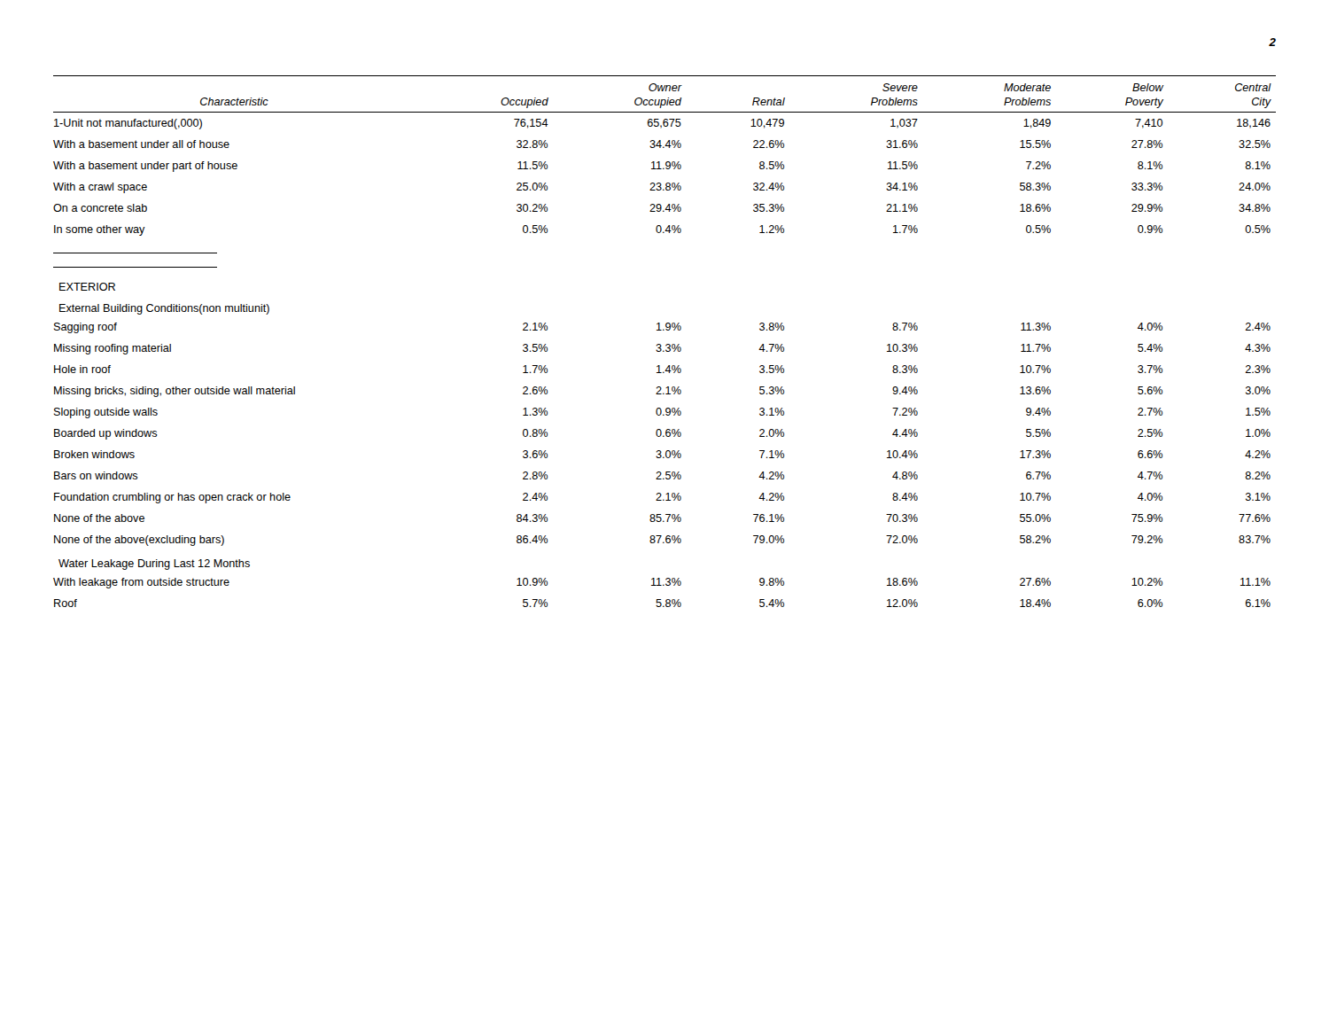2
| | | Owner | | Severe | Moderate | Below | Central |
| --- | --- | --- | --- | --- | --- | --- | --- |
| Characteristic | Occupied | Occupied | Rental | Problems | Problems | Poverty | City |
| 1-Unit not manufactured(,000) | 76,154 | 65,675 | 10,479 | 1,037 | 1,849 | 7,410 | 18,146 |
| With a basement under all of house | 32.8% | 34.4% | 22.6% | 31.6% | 15.5% | 27.8% | 32.5% |
| With a basement under part of house | 11.5% | 11.9% | 8.5% | 11.5% | 7.2% | 8.1% | 8.1% |
| With a crawl space | 25.0% | 23.8% | 32.4% | 34.1% | 58.3% | 33.3% | 24.0% |
| On a concrete slab | 30.2% | 29.4% | 35.3% | 21.1% | 18.6% | 29.9% | 34.8% |
| In some other way | 0.5% | 0.4% | 1.2% | 1.7% | 0.5% | 0.9% | 0.5% |
| EXTERIOR |
| External Building Conditions(non multiunit) |
| Sagging roof | 2.1% | 1.9% | 3.8% | 8.7% | 11.3% | 4.0% | 2.4% |
| Missing roofing material | 3.5% | 3.3% | 4.7% | 10.3% | 11.7% | 5.4% | 4.3% |
| Hole in roof | 1.7% | 1.4% | 3.5% | 8.3% | 10.7% | 3.7% | 2.3% |
| Missing bricks, siding, other outside wall material | 2.6% | 2.1% | 5.3% | 9.4% | 13.6% | 5.6% | 3.0% |
| Sloping outside walls | 1.3% | 0.9% | 3.1% | 7.2% | 9.4% | 2.7% | 1.5% |
| Boarded up windows | 0.8% | 0.6% | 2.0% | 4.4% | 5.5% | 2.5% | 1.0% |
| Broken windows | 3.6% | 3.0% | 7.1% | 10.4% | 17.3% | 6.6% | 4.2% |
| Bars on windows | 2.8% | 2.5% | 4.2% | 4.8% | 6.7% | 4.7% | 8.2% |
| Foundation crumbling or has open crack or hole | 2.4% | 2.1% | 4.2% | 8.4% | 10.7% | 4.0% | 3.1% |
| None of the above | 84.3% | 85.7% | 76.1% | 70.3% | 55.0% | 75.9% | 77.6% |
| None of the above(excluding bars) | 86.4% | 87.6% | 79.0% | 72.0% | 58.2% | 79.2% | 83.7% |
| Water Leakage During Last 12 Months |
| With leakage from outside structure | 10.9% | 11.3% | 9.8% | 18.6% | 27.6% | 10.2% | 11.1% |
| Roof | 5.7% | 5.8% | 5.4% | 12.0% | 18.4% | 6.0% | 6.1% |